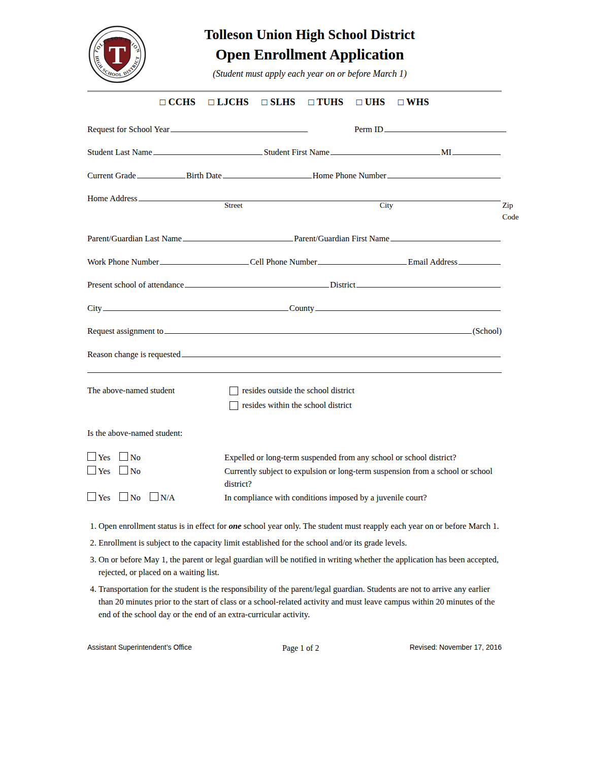T TOLLESON UNION HIGH SCHOOL DISTRICT
Tolleson Union High School District
Open Enrollment Application
(Student must apply each year on or before March 1)
□ CCHS □ LJCHS □ SLHS □ TUHS □ UHS □ WHS
Request for School Year Perm ID
Student Last Name Student First Name MI
Current Grade Birth Date Home Phone Number
Home Address
Street City Zip Code
Parent/Guardian Last Name Parent/Guardian First Name
Work Phone Number Cell Phone Number Email Address
Present school of attendance District
City County
Request assignment to (School)
Reason change is requested
The above-named student
resides outside the school district
resides within the school district
Is the above-named student:
| Yes No | Expelled or long-term suspended from any school or school district? |
| Yes No | Currently subject to expulsion or long-term suspension from a school or school district? |
| Yes No N/A | In compliance with conditions imposed by a juvenile court? |
Open enrollment status is in effect for one school year only. The student must reapply each year on or before March 1.
Enrollment is subject to the capacity limit established for the school and/or its grade levels.
On or before May 1, the parent or legal guardian will be notified in writing whether the application has been accepted, rejected, or placed on a waiting list.
Transportation for the student is the responsibility of the parent/legal guardian. Students are not to arrive any earlier than 20 minutes prior to the start of class or a school-related activity and must leave campus within 20 minutes of the end of the school day or the end of an extra-curricular activity.
Assistant Superintendent’s Office
Page 1 of 2
Revised: November 17, 2016